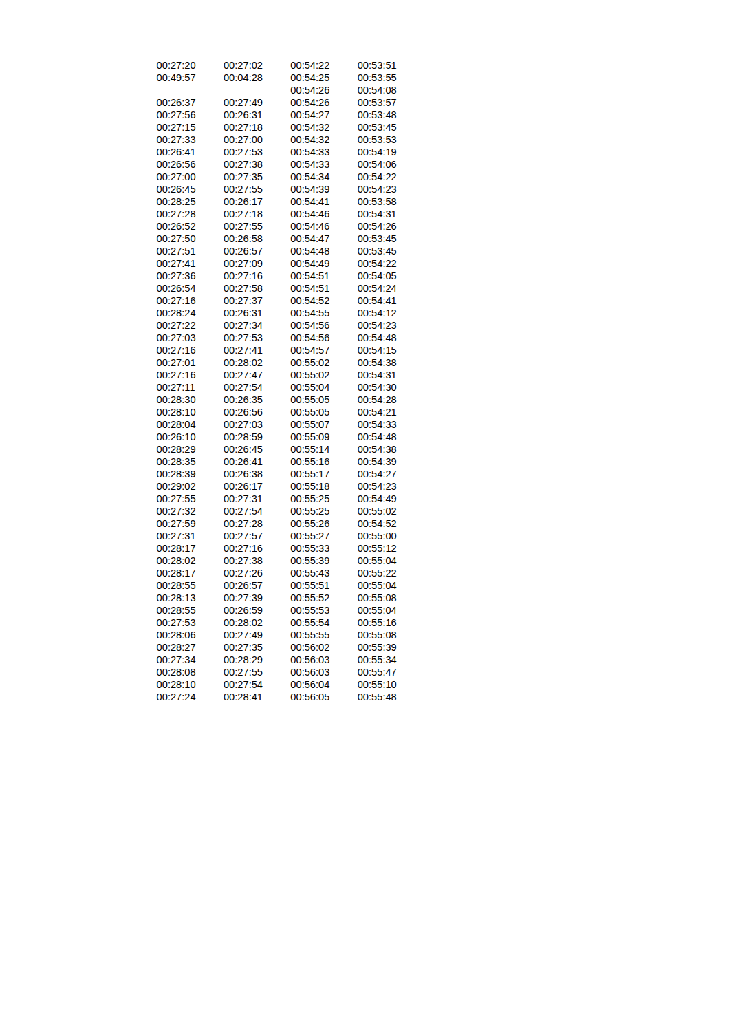| 00:27:20 | 00:27:02 | 00:54:22 | 00:53:51 |
| 00:49:57 | 00:04:28 | 00:54:25 | 00:53:55 |
| | | 00:54:26 | 00:54:08 |
| 00:26:37 | 00:27:49 | 00:54:26 | 00:53:57 |
| 00:27:56 | 00:26:31 | 00:54:27 | 00:53:48 |
| 00:27:15 | 00:27:18 | 00:54:32 | 00:53:45 |
| 00:27:33 | 00:27:00 | 00:54:32 | 00:53:53 |
| 00:26:41 | 00:27:53 | 00:54:33 | 00:54:19 |
| 00:26:56 | 00:27:38 | 00:54:33 | 00:54:06 |
| 00:27:00 | 00:27:35 | 00:54:34 | 00:54:22 |
| 00:26:45 | 00:27:55 | 00:54:39 | 00:54:23 |
| 00:28:25 | 00:26:17 | 00:54:41 | 00:53:58 |
| 00:27:28 | 00:27:18 | 00:54:46 | 00:54:31 |
| 00:26:52 | 00:27:55 | 00:54:46 | 00:54:26 |
| 00:27:50 | 00:26:58 | 00:54:47 | 00:53:45 |
| 00:27:51 | 00:26:57 | 00:54:48 | 00:53:45 |
| 00:27:41 | 00:27:09 | 00:54:49 | 00:54:22 |
| 00:27:36 | 00:27:16 | 00:54:51 | 00:54:05 |
| 00:26:54 | 00:27:58 | 00:54:51 | 00:54:24 |
| 00:27:16 | 00:27:37 | 00:54:52 | 00:54:41 |
| 00:28:24 | 00:26:31 | 00:54:55 | 00:54:12 |
| 00:27:22 | 00:27:34 | 00:54:56 | 00:54:23 |
| 00:27:03 | 00:27:53 | 00:54:56 | 00:54:48 |
| 00:27:16 | 00:27:41 | 00:54:57 | 00:54:15 |
| 00:27:01 | 00:28:02 | 00:55:02 | 00:54:38 |
| 00:27:16 | 00:27:47 | 00:55:02 | 00:54:31 |
| 00:27:11 | 00:27:54 | 00:55:04 | 00:54:30 |
| 00:28:30 | 00:26:35 | 00:55:05 | 00:54:28 |
| 00:28:10 | 00:26:56 | 00:55:05 | 00:54:21 |
| 00:28:04 | 00:27:03 | 00:55:07 | 00:54:33 |
| 00:26:10 | 00:28:59 | 00:55:09 | 00:54:48 |
| 00:28:29 | 00:26:45 | 00:55:14 | 00:54:38 |
| 00:28:35 | 00:26:41 | 00:55:16 | 00:54:39 |
| 00:28:39 | 00:26:38 | 00:55:17 | 00:54:27 |
| 00:29:02 | 00:26:17 | 00:55:18 | 00:54:23 |
| 00:27:55 | 00:27:31 | 00:55:25 | 00:54:49 |
| 00:27:32 | 00:27:54 | 00:55:25 | 00:55:02 |
| 00:27:59 | 00:27:28 | 00:55:26 | 00:54:52 |
| 00:27:31 | 00:27:57 | 00:55:27 | 00:55:00 |
| 00:28:17 | 00:27:16 | 00:55:33 | 00:55:12 |
| 00:28:02 | 00:27:38 | 00:55:39 | 00:55:04 |
| 00:28:17 | 00:27:26 | 00:55:43 | 00:55:22 |
| 00:28:55 | 00:26:57 | 00:55:51 | 00:55:04 |
| 00:28:13 | 00:27:39 | 00:55:52 | 00:55:08 |
| 00:28:55 | 00:26:59 | 00:55:53 | 00:55:04 |
| 00:27:53 | 00:28:02 | 00:55:54 | 00:55:16 |
| 00:28:06 | 00:27:49 | 00:55:55 | 00:55:08 |
| 00:28:27 | 00:27:35 | 00:56:02 | 00:55:39 |
| 00:27:34 | 00:28:29 | 00:56:03 | 00:55:34 |
| 00:28:08 | 00:27:55 | 00:56:03 | 00:55:47 |
| 00:28:10 | 00:27:54 | 00:56:04 | 00:55:10 |
| 00:27:24 | 00:28:41 | 00:56:05 | 00:55:48 |